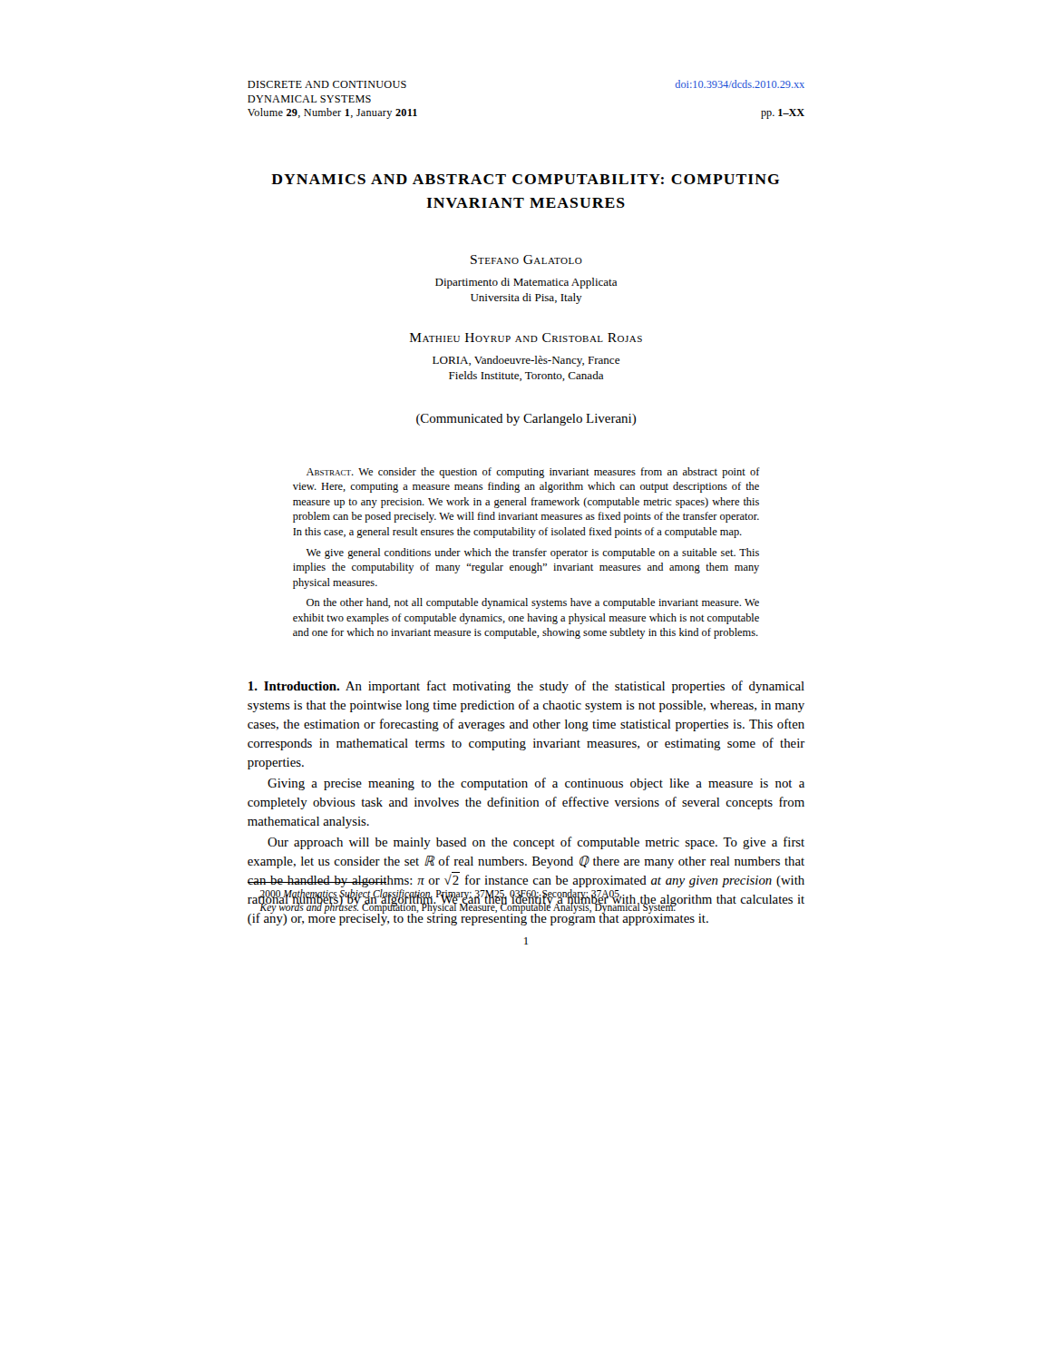| DISCRETE AND CONTINUOUS DYNAMICAL SYSTEMS Volume 29 , Number 1 , January 2011 | doi:10.3934/dcds.2010.29.xx pp. 1–XX |
Dynamics and Abstract Computability: Computing
Invariant Measures
Stefano Galatolo
Dipartimento di Matematica Applicata
Universita di Pisa, Italy
Mathieu Hoyrup and Cristobal Rojas
LORIA, Vandoeuvre-lès-Nancy, France
Fields Institute, Toronto, Canada
(Communicated by Carlangelo Liverani)
Abstract. We consider the question of computing invariant measures from an abstract point of view. Here, computing a measure means finding an algorithm which can output descriptions of the measure up to any precision. We work in a general framework (computable metric spaces) where this problem can be posed precisely. We will find invariant measures as fixed points of the transfer operator. In this case, a general result ensures the computability of isolated fixed points of a computable map.
We give general conditions under which the transfer operator is computable on a suitable set. This implies the computability of many “regular enough” invariant measures and among them many physical measures.
On the other hand, not all computable dynamical systems have a computable invariant measure. We exhibit two examples of computable dynamics, one having a physical measure which is not computable and one for which no invariant measure is computable, showing some subtlety in this kind of problems.
1. Introduction. An important fact motivating the study of the statistical properties of dynamical systems is that the pointwise long time prediction of a chaotic system is not possible, whereas, in many cases, the estimation or forecasting of averages and other long time statistical properties is. This often corresponds in mathematical terms to computing invariant measures, or estimating some of their properties.
Giving a precise meaning to the computation of a continuous object like a measure is not a completely obvious task and involves the definition of effective versions of several concepts from mathematical analysis.
Our approach will be mainly based on the concept of computable metric space. To give a first example, let us consider the set ℝ of real numbers. Beyond ℚ there are many other real numbers that can be handled by algorithms: π or √2 for instance can be approximated at any given precision (with rational numbers) by an algorithm. We can then identify a number with the algorithm that calculates it (if any) or, more precisely, to the string representing the program that approximates it.
2000 Mathematics Subject Classification. Primary: 37M25, 03F60; Secondary: 37A05.
Key words and phrases. Computation, Physical Measure, Computable Analysis, Dynamical System.
1